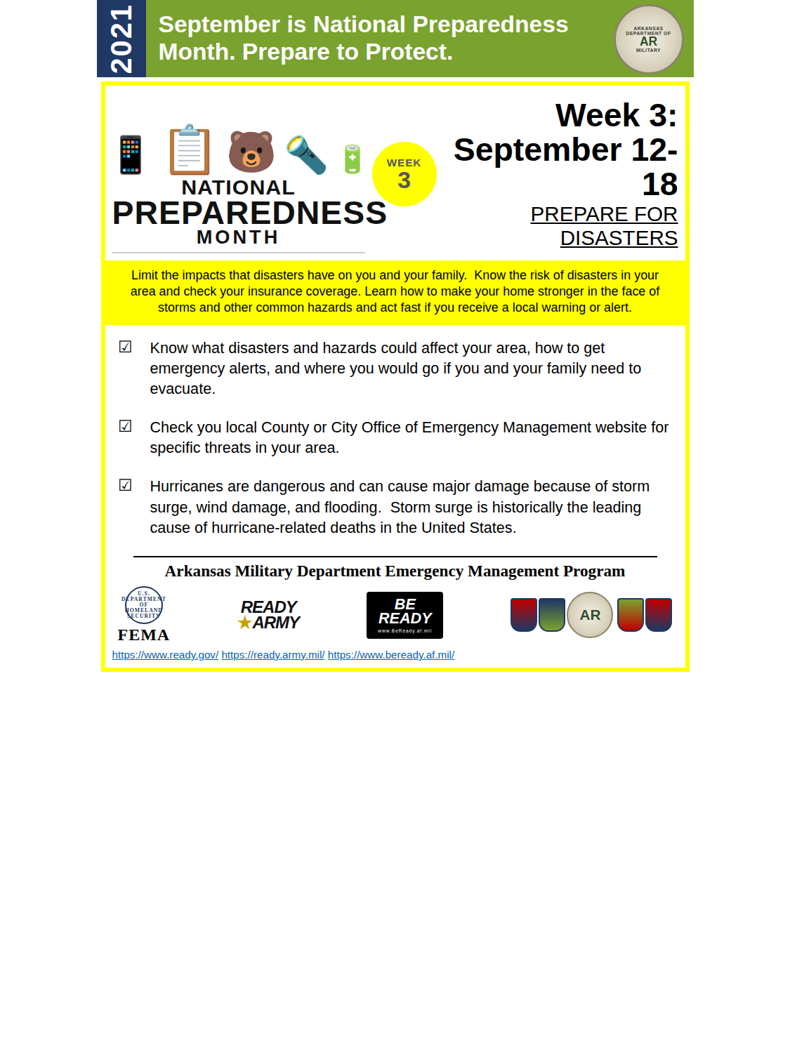2021
September is National Preparedness Month. Prepare to Protect.
ARKANSAS DEPARTMENT OF
AR
MILITARY
📱 📋 🐻 🔦 🔋
NATIONAL
PREPAREDNESS
MONTH
WEEK
3
Week 3:
September 12-18
PREPARE FOR DISASTERS
Limit the impacts that disasters have on you and your family. Know the risk of disasters in your area and check your insurance coverage. Learn how to make your home stronger in the face of storms and other common hazards and act fast if you receive a local warning or alert.
Know what disasters and hazards could affect your area, how to get emergency alerts, and where you would go if you and your family need to evacuate.
Check you local County or City Office of Emergency Management website for specific threats in your area.
Hurricanes are dangerous and can cause major damage because of storm surge, wind damage, and flooding. Storm surge is historically the leading cause of hurricane-related deaths in the United States.
Arkansas Military Department Emergency Management Program
U.S. DEPARTMENT OF HOMELAND SECURITY
FEMA
READY
★ARMY
BE
READY www.BeReady.af.mil
AR
https://www.ready.gov/ https://ready.army.mil/ https://www.beready.af.mil/